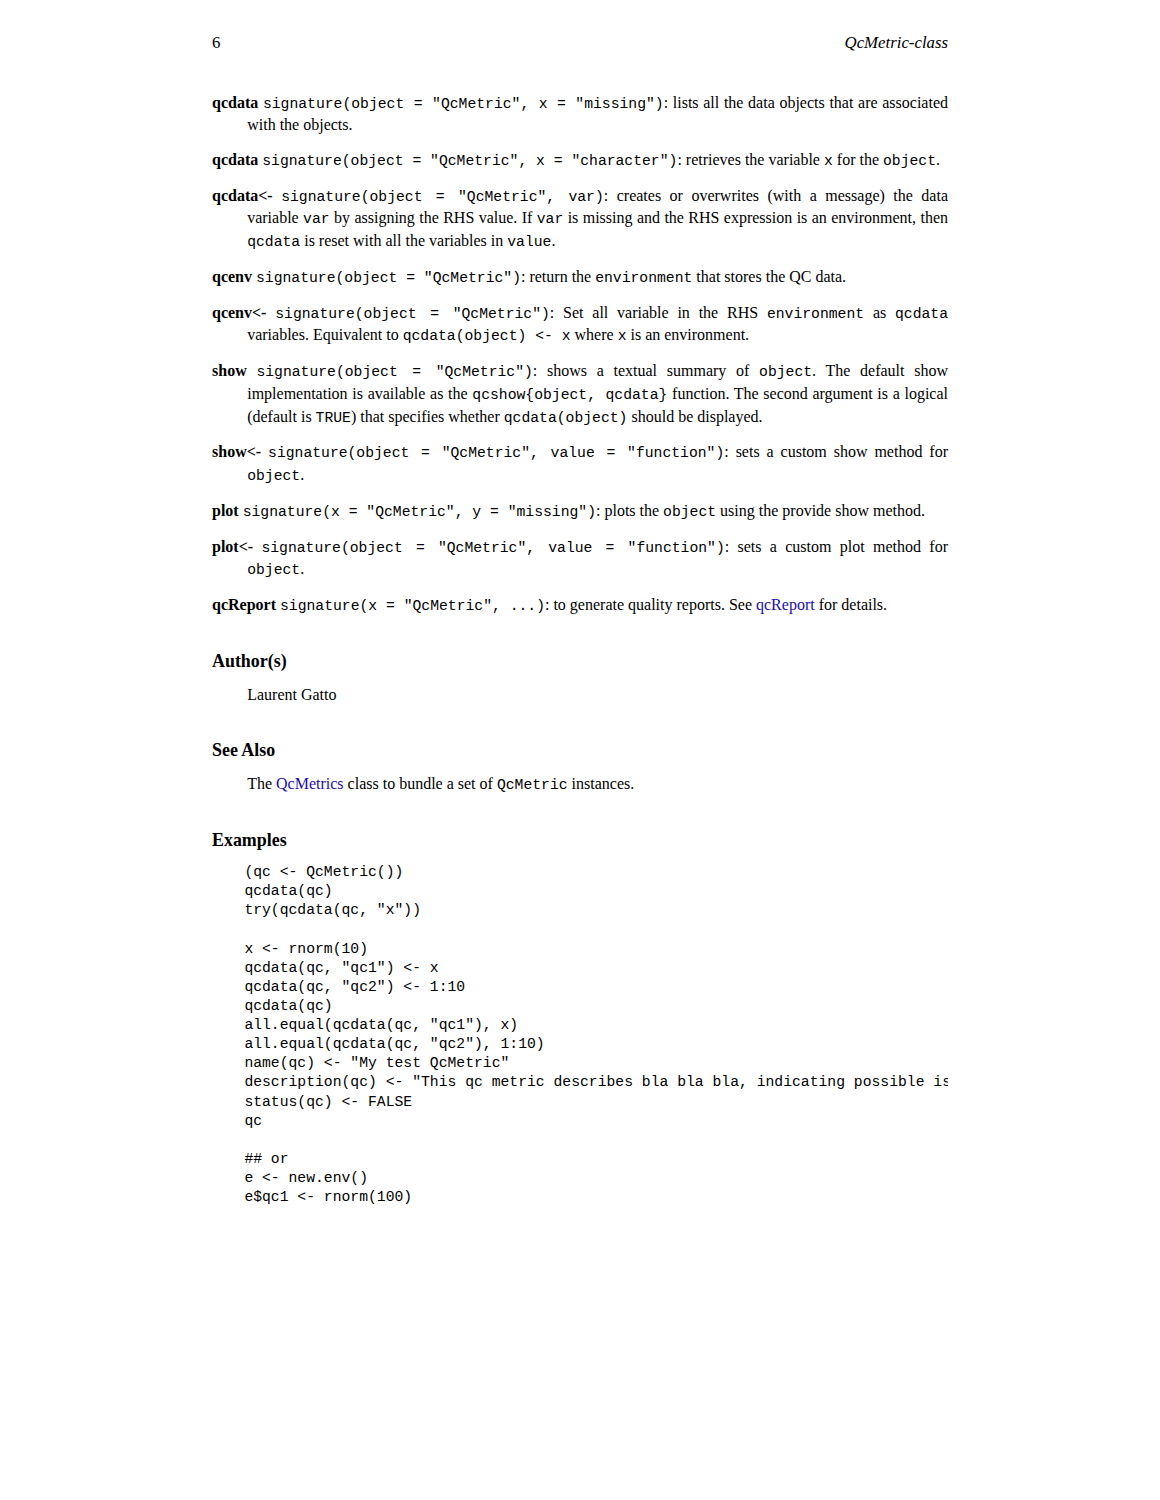6 QcMetric-class
qcdata signature(object = "QcMetric", x = "missing"): lists all the data objects that are associated with the objects.
qcdata signature(object = "QcMetric", x = "character"): retrieves the variable x for the object.
qcdata<- signature(object = "QcMetric", var): creates or overwrites (with a message) the data variable var by assigning the RHS value. If var is missing and the RHS expression is an environment, then qcdata is reset with all the variables in value.
qcenv signature(object = "QcMetric"): return the environment that stores the QC data.
qcenv<- signature(object = "QcMetric"): Set all variable in the RHS environment as qcdata variables. Equivalent to qcdata(object) <- x where x is an environment.
show signature(object = "QcMetric"): shows a textual summary of object. The default show implementation is available as the qcshow{object, qcdata} function. The second argument is a logical (default is TRUE) that specifies whether qcdata(object) should be displayed.
show<- signature(object = "QcMetric", value = "function"): sets a custom show method for object.
plot signature(x = "QcMetric", y = "missing"): plots the object using the provide show method.
plot<- signature(object = "QcMetric", value = "function"): sets a custom plot method for object.
qcReport signature(x = "QcMetric", ...): to generate quality reports. See qcReport for details.
Author(s)
Laurent Gatto
See Also
The QcMetrics class to bundle a set of QcMetric instances.
Examples
(qc <- QcMetric())
qcdata(qc)
try(qcdata(qc, "x"))

x <- rnorm(10)
qcdata(qc, "qc1") <- x
qcdata(qc, "qc2") <- 1:10
qcdata(qc)
all.equal(qcdata(qc, "qc1"), x)
all.equal(qcdata(qc, "qc2"), 1:10)
name(qc) <- "My test QcMetric"
description(qc) <- "This qc metric describes bla bla bla, indicating possible issues in the third step of protocol bl
status(qc) <- FALSE
qc

## or
e <- new.env()
e$qc1 <- rnorm(100)